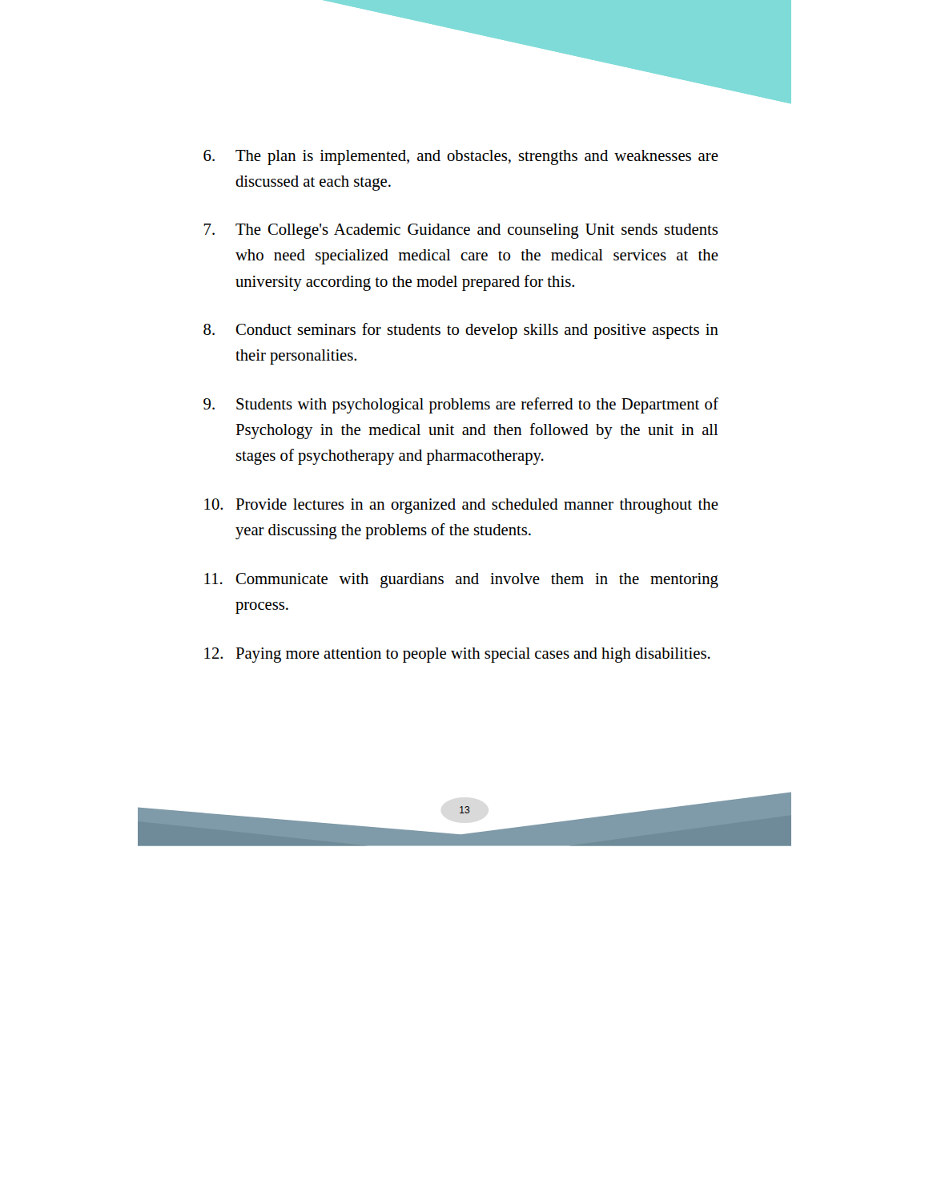6. The plan is implemented, and obstacles, strengths and weaknesses are discussed at each stage.
7. The College's Academic Guidance and counseling Unit sends students who need specialized medical care to the medical services at the university according to the model prepared for this.
8. Conduct seminars for students to develop skills and positive aspects in their personalities.
9. Students with psychological problems are referred to the Department of Psychology in the medical unit and then followed by the unit in all stages of psychotherapy and pharmacotherapy.
10. Provide lectures in an organized and scheduled manner throughout the year discussing the problems of the students.
11. Communicate with guardians and involve them in the mentoring process.
12. Paying more attention to people with special cases and high disabilities.
13